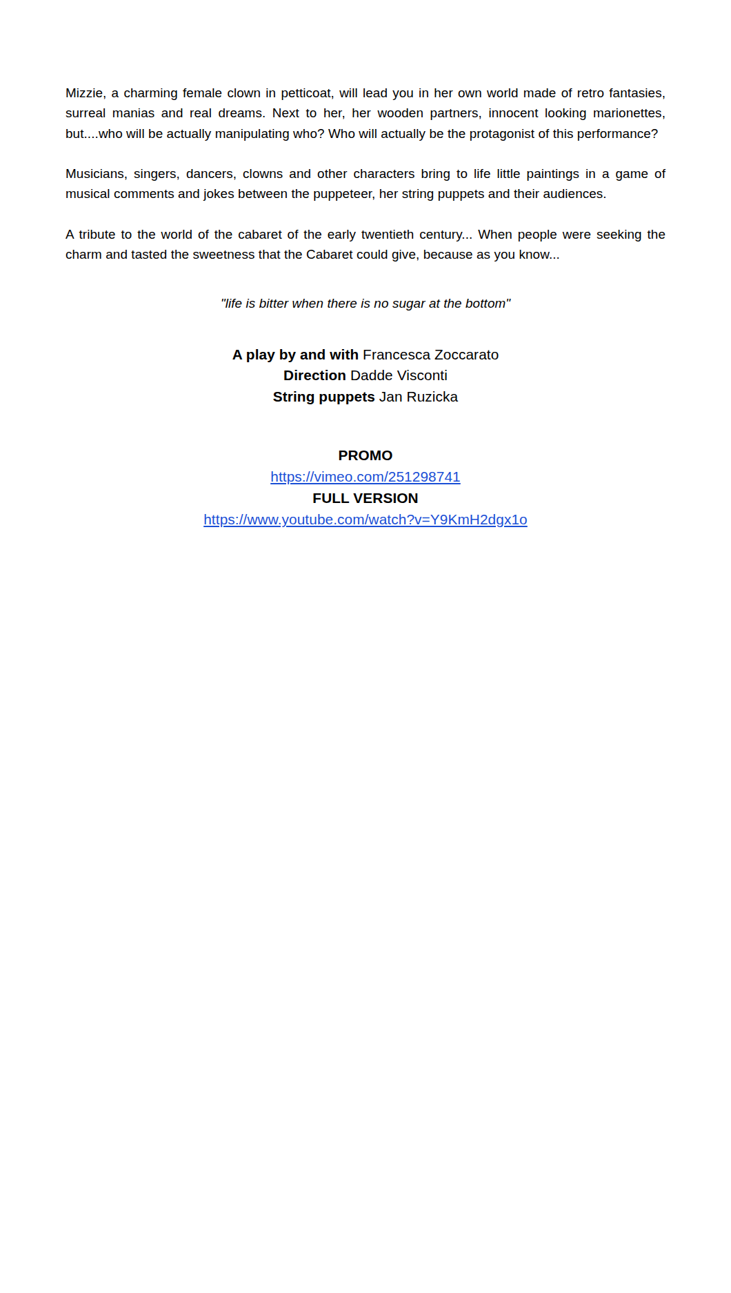Mizzie, a charming female clown in petticoat, will lead you in her own world made of retro fantasies, surreal manias and real dreams. Next to her, her wooden partners, innocent looking marionettes, but....who will be actually manipulating who? Who will actually be the protagonist of this performance?
Musicians, singers, dancers, clowns and other characters bring to life little paintings in a game of musical comments and jokes between the puppeteer, her string puppets and their audiences.
A tribute to the world of the cabaret of the early twentieth century... When people were seeking the charm and tasted the sweetness that the Cabaret could give, because as you know...
"life is bitter when there is no sugar at the bottom"
A play by and with Francesca Zoccarato
Direction Dadde Visconti
String puppets Jan Ruzicka
PROMO https://vimeo.com/251298741
FULL VERSION https://www.youtube.com/watch?v=Y9KmH2dgx1o